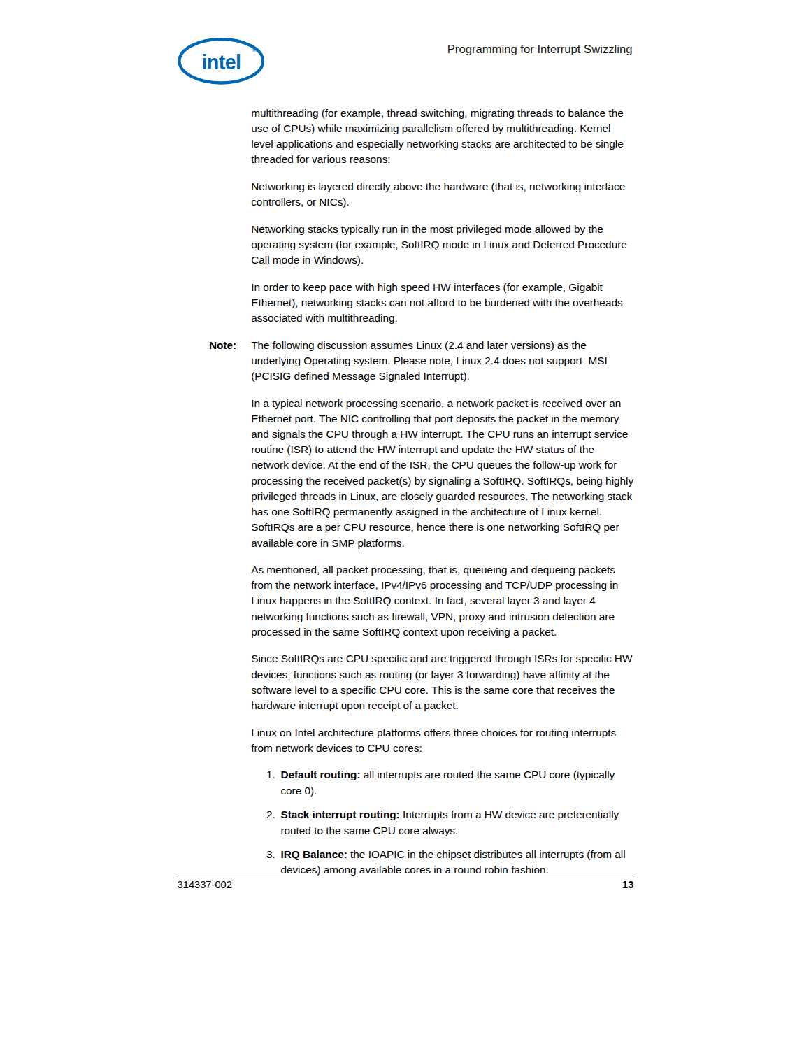intel ®
Programming for Interrupt Swizzling
multithreading (for example, thread switching, migrating threads to balance the use of CPUs) while maximizing parallelism offered by multithreading. Kernel level applications and especially networking stacks are architected to be single threaded for various reasons:
Networking is layered directly above the hardware (that is, networking interface controllers, or NICs).
Networking stacks typically run in the most privileged mode allowed by the operating system (for example, SoftIRQ mode in Linux and Deferred Procedure Call mode in Windows).
In order to keep pace with high speed HW interfaces (for example, Gigabit Ethernet), networking stacks can not afford to be burdened with the overheads associated with multithreading.
Note:
The following discussion assumes Linux (2.4 and later versions) as the underlying Operating system. Please note, Linux 2.4 does not support MSI (PCISIG defined Message Signaled Interrupt).
In a typical network processing scenario, a network packet is received over an Ethernet port. The NIC controlling that port deposits the packet in the memory and signals the CPU through a HW interrupt. The CPU runs an interrupt service routine (ISR) to attend the HW interrupt and update the HW status of the network device. At the end of the ISR, the CPU queues the follow-up work for processing the received packet(s) by signaling a SoftIRQ. SoftIRQs, being highly privileged threads in Linux, are closely guarded resources. The networking stack has one SoftIRQ permanently assigned in the architecture of Linux kernel. SoftIRQs are a per CPU resource, hence there is one networking SoftIRQ per available core in SMP platforms.
As mentioned, all packet processing, that is, queueing and dequeing packets from the network interface, IPv4/IPv6 processing and TCP/UDP processing in Linux happens in the SoftIRQ context. In fact, several layer 3 and layer 4 networking functions such as firewall, VPN, proxy and intrusion detection are processed in the same SoftIRQ context upon receiving a packet.
Since SoftIRQs are CPU specific and are triggered through ISRs for specific HW devices, functions such as routing (or layer 3 forwarding) have affinity at the software level to a specific CPU core. This is the same core that receives the hardware interrupt upon receipt of a packet.
Linux on Intel architecture platforms offers three choices for routing interrupts from network devices to CPU cores:
Default routing: all interrupts are routed the same CPU core (typically core 0).
Stack interrupt routing: Interrupts from a HW device are preferentially routed to the same CPU core always.
IRQ Balance: the IOAPIC in the chipset distributes all interrupts (from all devices) among available cores in a round robin fashion.
314337-002
13